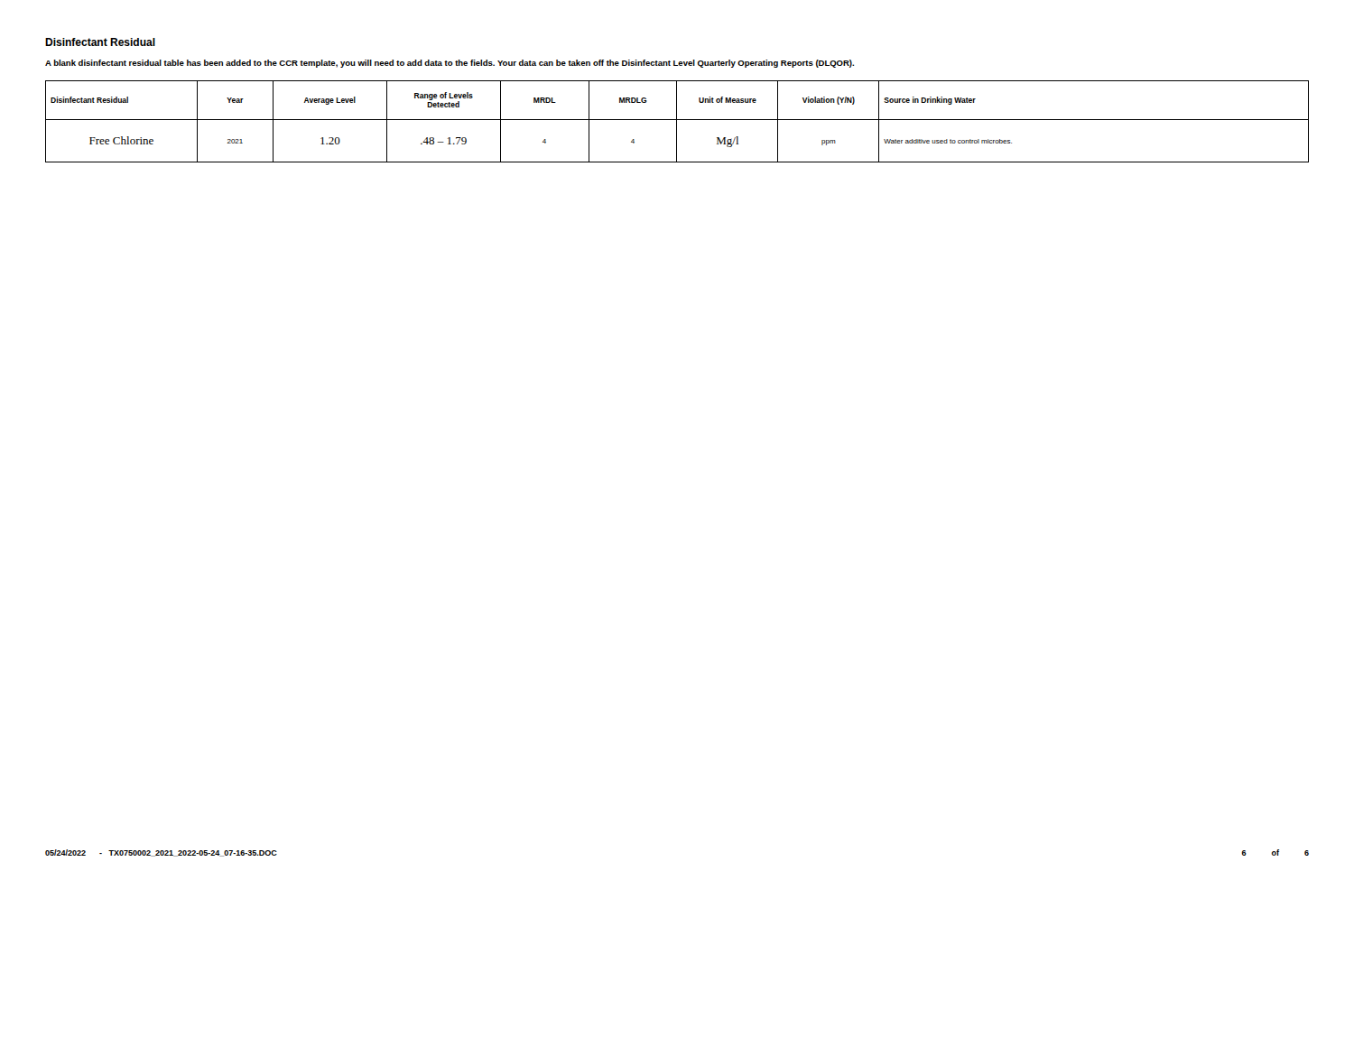Disinfectant Residual
A blank disinfectant residual table has been added to the CCR template, you will need to add data to the fields. Your data can be taken off the Disinfectant Level Quarterly Operating Reports (DLQOR).
| Disinfectant Residual | Year | Average Level | Range of Levels Detected | MRDL | MRDLG | Unit of Measure | Violation (Y/N) | Source in Drinking Water |
| --- | --- | --- | --- | --- | --- | --- | --- | --- |
| Free Chlorine | 2021 | 1.20 | .48 – 1.79 | 4 | 4 | Mg/l | ppm | Water additive used to control microbes. |
05/24/2022 - TX0750002_2021_2022-05-24_07-16-35.DOC
6 of 6